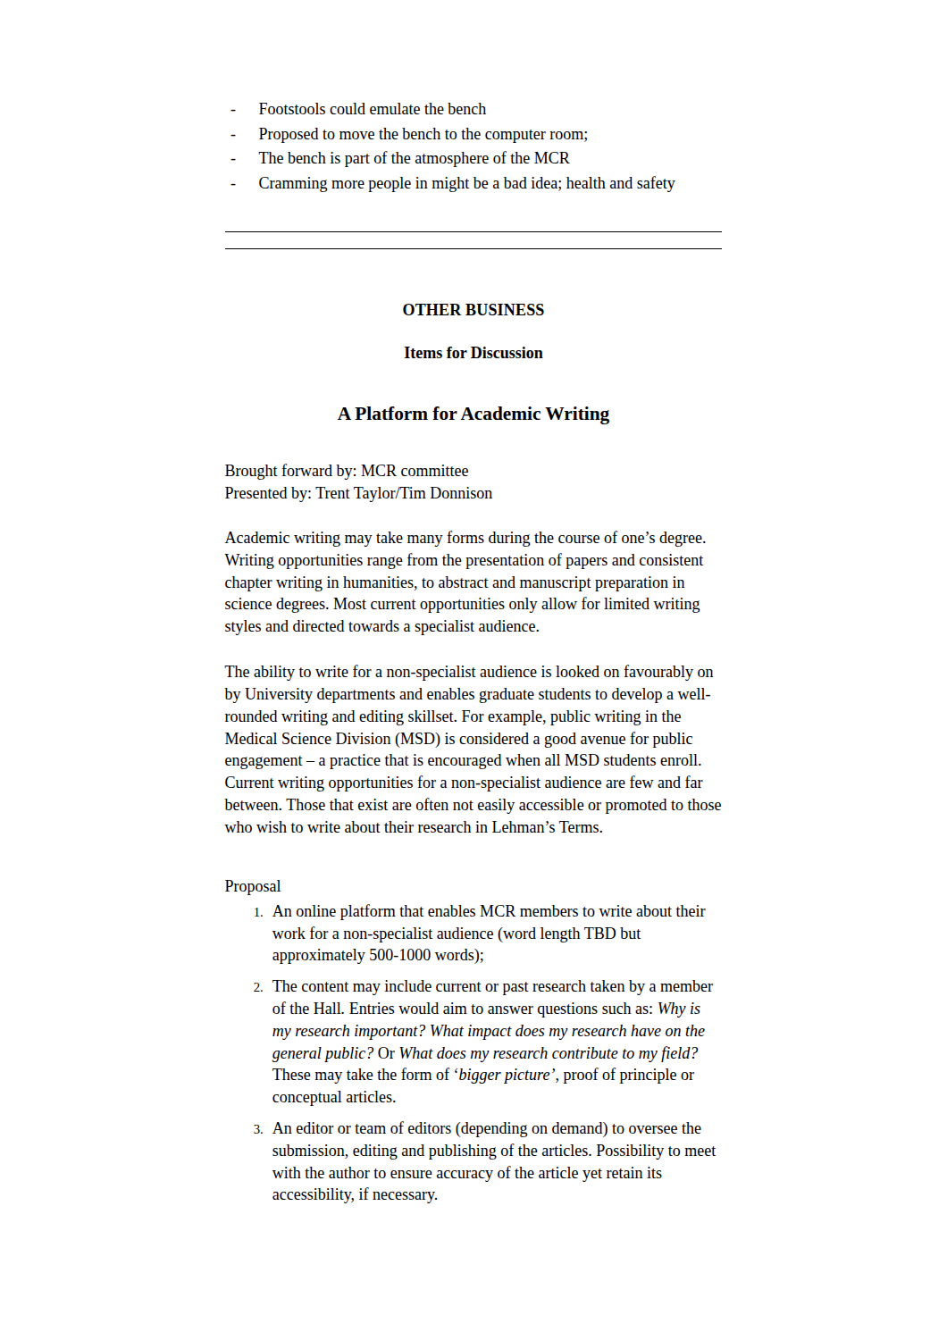Footstools could emulate the bench
Proposed to move the bench to the computer room;
The bench is part of the atmosphere of the MCR
Cramming more people in might be a bad idea; health and safety
OTHER BUSINESS
Items for Discussion
A Platform for Academic Writing
Brought forward by: MCR committee
Presented by: Trent Taylor/Tim Donnison
Academic writing may take many forms during the course of one’s degree. Writing opportunities range from the presentation of papers and consistent chapter writing in humanities, to abstract and manuscript preparation in science degrees. Most current opportunities only allow for limited writing styles and directed towards a specialist audience.
The ability to write for a non-specialist audience is looked on favourably on by University departments and enables graduate students to develop a well-rounded writing and editing skillset. For example, public writing in the Medical Science Division (MSD) is considered a good avenue for public engagement – a practice that is encouraged when all MSD students enroll. Current writing opportunities for a non-specialist audience are few and far between. Those that exist are often not easily accessible or promoted to those who wish to write about their research in Lehman’s Terms.
Proposal
An online platform that enables MCR members to write about their work for a non-specialist audience (word length TBD but approximately 500-1000 words);
The content may include current or past research taken by a member of the Hall. Entries would aim to answer questions such as: Why is my research important? What impact does my research have on the general public? Or What does my research contribute to my field? These may take the form of ‘bigger picture’, proof of principle or conceptual articles.
An editor or team of editors (depending on demand) to oversee the submission, editing and publishing of the articles. Possibility to meet with the author to ensure accuracy of the article yet retain its accessibility, if necessary.